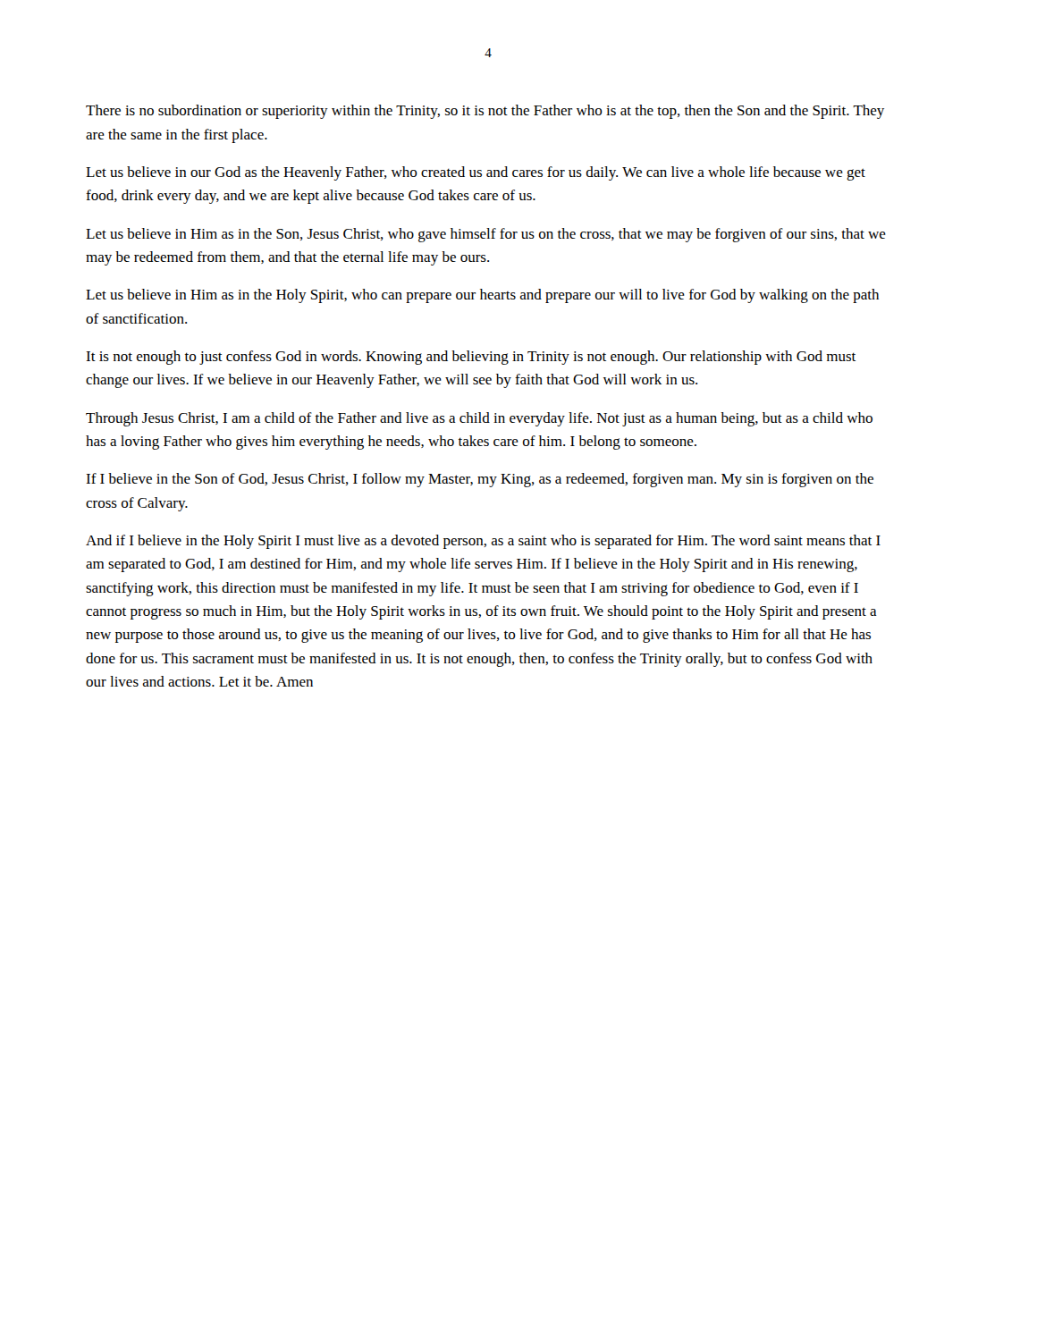4
There is no subordination or superiority within the Trinity, so it is not the Father who is at the top, then the Son and the Spirit. They are the same in the first place.
Let us believe in our God as the Heavenly Father, who created us and cares for us daily. We can live a whole life because we get food, drink every day, and we are kept alive because God takes care of us.
Let us believe in Him as in the Son, Jesus Christ, who gave himself for us on the cross, that we may be forgiven of our sins, that we may be redeemed from them, and that the eternal life may be ours.
Let us believe in Him as in the Holy Spirit, who can prepare our hearts and prepare our will to live for God by walking on the path of sanctification.
It is not enough to just confess God in words. Knowing and believing in Trinity is not enough. Our relationship with God must change our lives. If we believe in our Heavenly Father, we will see by faith that God will work in us.
Through Jesus Christ, I am a child of the Father and live as a child in everyday life. Not just as a human being, but as a child who has a loving Father who gives him everything he needs, who takes care of him. I belong to someone.
If I believe in the Son of God, Jesus Christ, I follow my Master, my King, as a redeemed, forgiven man. My sin is forgiven on the cross of Calvary.
And if I believe in the Holy Spirit I must live as a devoted person, as a saint who is separated for Him. The word saint means that I am separated to God, I am destined for Him, and my whole life serves Him. If I believe in the Holy Spirit and in His renewing, sanctifying work, this direction must be manifested in my life. It must be seen that I am striving for obedience to God, even if I cannot progress so much in Him, but the Holy Spirit works in us, of its own fruit. We should point to the Holy Spirit and present a new purpose to those around us, to give us the meaning of our lives, to live for God, and to give thanks to Him for all that He has done for us. This sacrament must be manifested in us. It is not enough, then, to confess the Trinity orally, but to confess God with our lives and actions. Let it be. Amen